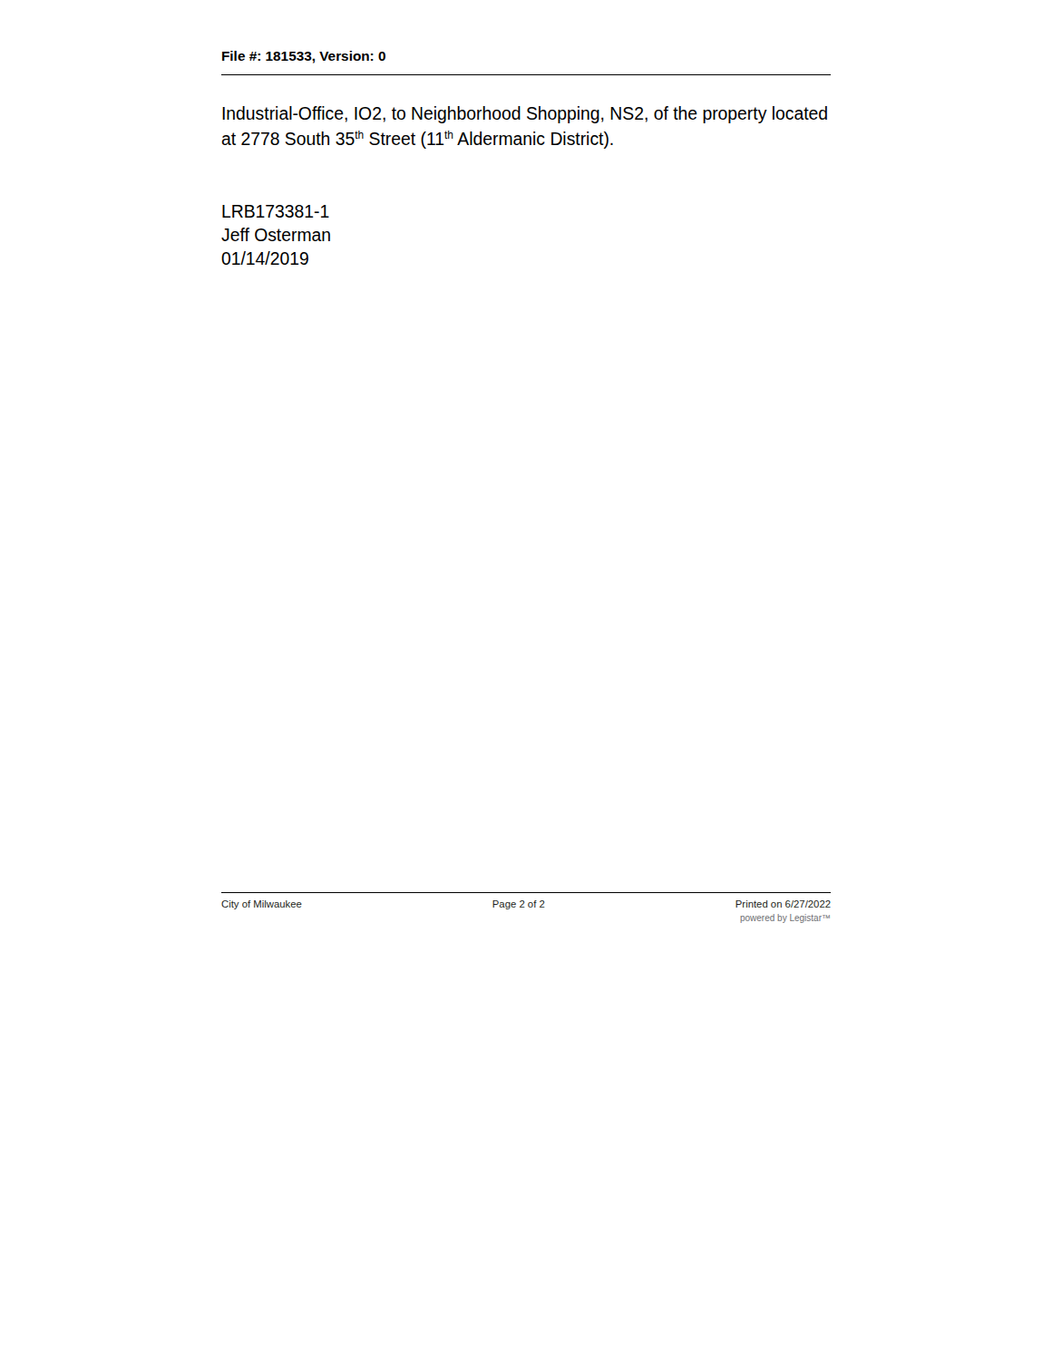File #: 181533, Version: 0
Industrial-Office, IO2, to Neighborhood Shopping, NS2, of the property located at 2778 South 35th Street (11th Aldermanic District).
LRB173381-1
Jeff Osterman
01/14/2019
City of Milwaukee
Page 2 of 2
Printed on 6/27/2022 powered by Legistar™